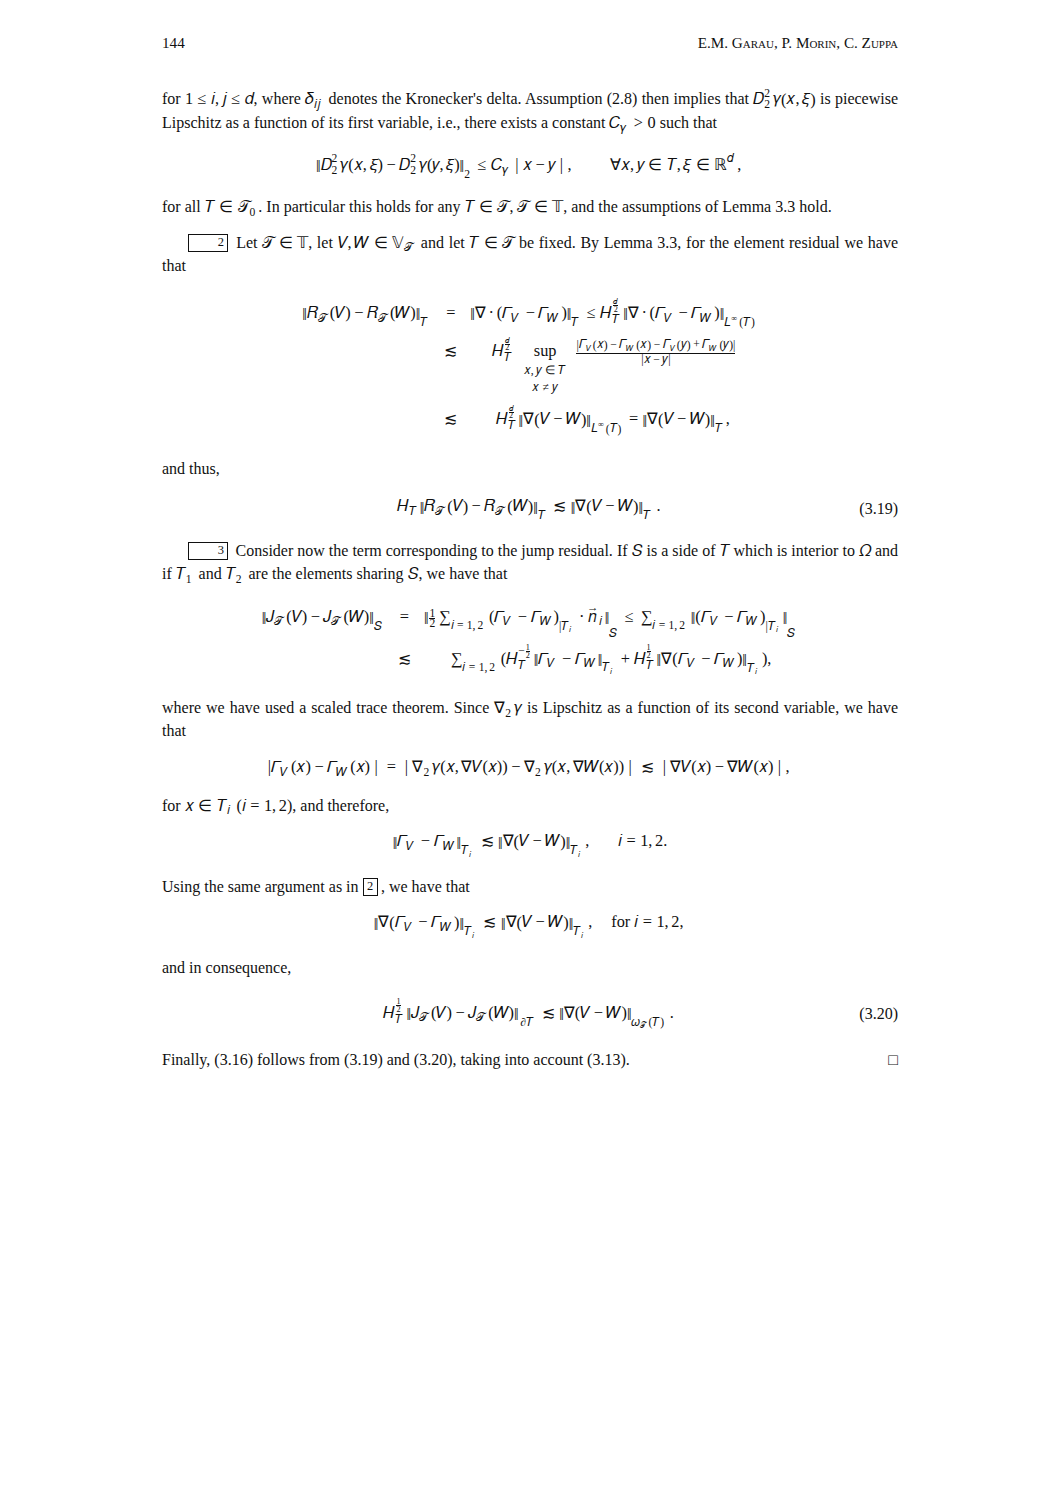144 E.M. Garau, P. Morin, C. Zuppa
for 1≤i,j≤d, where δij denotes the Kronecker's delta. Assumption (2.8) then implies that D22γ(x,ξ) is piecewise Lipschitz as a function of its first variable, i.e., there exists a constant Cγ>0 such that
‖D22γ(x,ξ)−D22γ(y,ξ)‖2 ≤ Cγ|x−y|, ∀x,y∈T,ξ∈ℝd,
for all T∈𝒯0. In particular this holds for any T∈𝒯, 𝒯∈𝕋, and the assumptions of Lemma 3.3 hold.
2 Let 𝒯∈𝕋, let V,W∈𝕍𝒯 and let T∈𝒯 be fixed. By Lemma 3.3, for the element residual we have that
‖R𝒯(V)−R𝒯(W)‖T = ‖∇·(ΓV−ΓW)‖T ≤ HTd2 ‖∇·(ΓV−ΓW)‖L∞(T) ≲ HTd2 sup x,y∈T x≠y |ΓV(x)−ΓW(x)−ΓV(y)+ΓW(y)| |x−y| ≲ HTd2 ‖∇(V−W)‖L∞(T) = ‖∇(V−W)‖T,
and thus,
HT ‖R𝒯(V)−R𝒯(W)‖T ≲ ‖∇(V−W)‖T. (3.19)
3 Consider now the term corresponding to the jump residual. If S is a side of T which is interior to Ω and if T1 and T2 are the elements sharing S, we have that
‖J𝒯(V)−J𝒯(W)‖S = ‖ 12 ∑i=1,2 (ΓV−ΓW)|Ti · n→i ‖ S ≤ ∑i=1,2 ‖(ΓV−ΓW)|Ti‖S ≲ ∑i=1,2 ( HT−12 ‖ΓV−ΓW‖Ti + HT12 ‖∇(ΓV−ΓW)‖Ti ) ,
where we have used a scaled trace theorem. Since ∇2γ is Lipschitz as a function of its second variable, we have that
|ΓV(x)−ΓW(x)| = |∇2γ(x,∇V(x))−∇2γ(x,∇W(x))| ≲ |∇V(x)−∇W(x)|,
for x∈Ti (i=1,2), and therefore,
‖ΓV−ΓW‖Ti ≲ ‖∇(V−W)‖Ti, i=1,2.
Using the same argument as in 2, we have that
‖∇(ΓV−ΓW)‖Ti ≲ ‖∇(V−W)‖Ti, for i=1,2,
and in consequence,
HT12 ‖J𝒯(V)−J𝒯(W)‖∂T ≲ ‖∇(V−W)‖ω𝒯(T). (3.20)
Finally, (3.16) follows from (3.19) and (3.20), taking into account (3.13). □